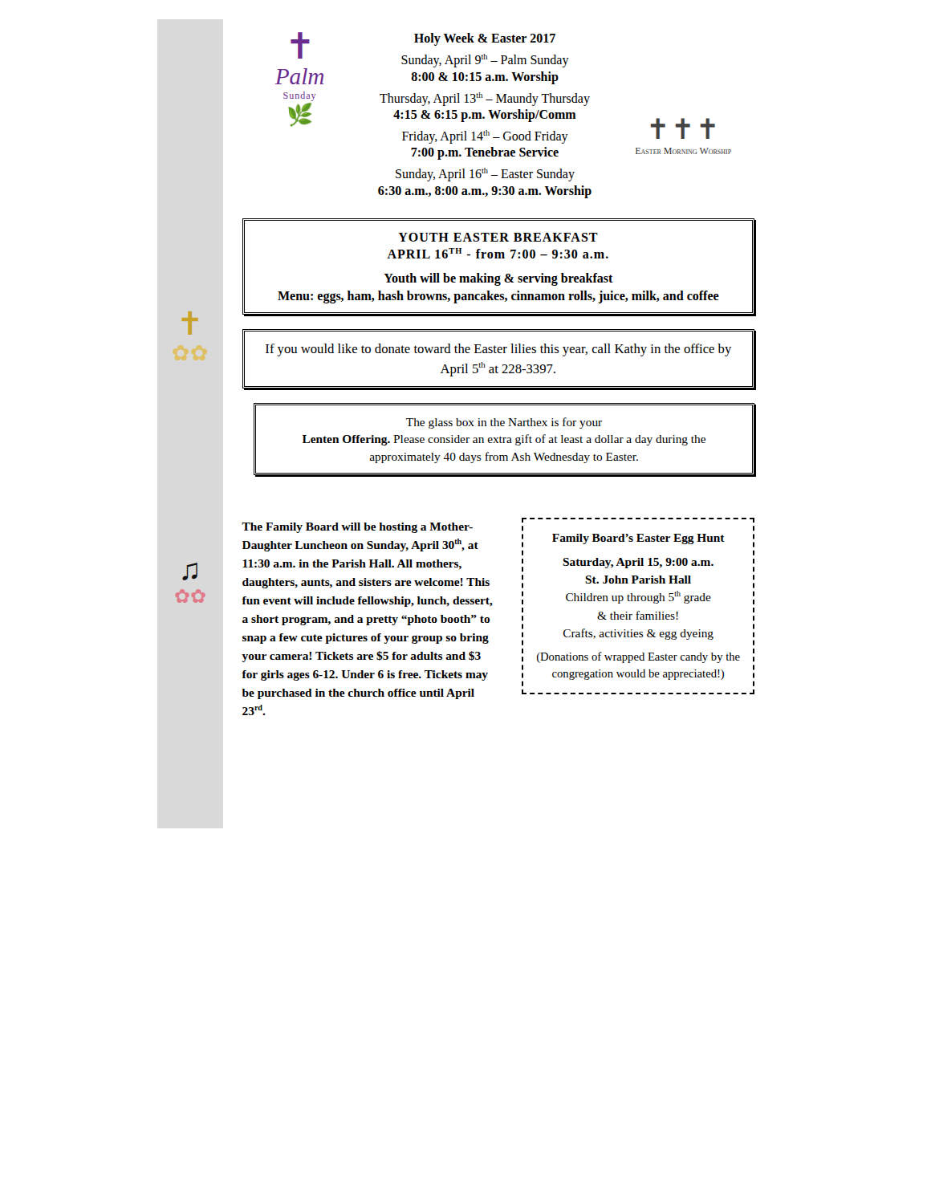✝
✿✿
♫
✿✿
✝
Palm
Sunday
🌿
Holy Week & Easter 2017
Sunday, April 9th – Palm Sunday
8:00 & 10:15 a.m. Worship
Thursday, April 13th – Maundy Thursday
4:15 & 6:15 p.m. Worship/Comm
Friday, April 14th – Good Friday
7:00 p.m. Tenebrae Service
Sunday, April 16th – Easter Sunday
6:30 a.m., 8:00 a.m., 9:30 a.m. Worship
✝✝✝
Easter Morning Worship
YOUTH EASTER BREAKFAST
APRIL 16TH - from 7:00 – 9:30 a.m.
Youth will be making & serving breakfast
Menu: eggs, ham, hash browns, pancakes, cinnamon rolls, juice, milk, and coffee
If you would like to donate toward the Easter lilies this year, call Kathy in the office by April 5th at 228-3397.
The glass box in the Narthex is for your
Lenten Offering. Please consider an extra gift of at least a dollar a day during the approximately 40 days from Ash Wednesday to Easter.
The Family Board will be hosting a Mother-Daughter Luncheon on Sunday, April 30th, at 11:30 a.m. in the Parish Hall. All mothers, daughters, aunts, and sisters are welcome! This fun event will include fellowship, lunch, dessert, a short program, and a pretty “photo booth” to snap a few cute pictures of your group so bring your camera! Tickets are $5 for adults and $3 for girls ages 6-12. Under 6 is free. Tickets may be purchased in the church office until April 23rd.
Family Board’s Easter Egg Hunt
Saturday, April 15, 9:00 a.m.
St. John Parish Hall
Children up through 5th grade
& their families!
Crafts, activities & egg dyeing
(Donations of wrapped Easter candy by the congregation would be appreciated!)